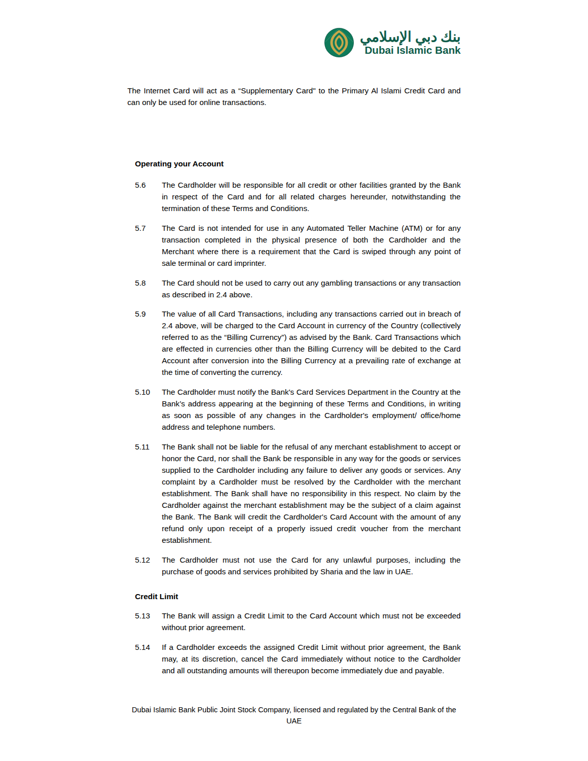بنك دبي الإسلامي
Dubai Islamic Bank
The Internet Card will act as a “Supplementary Card" to the Primary Al Islami Credit Card and can only be used for online transactions.
Operating your Account
5.6 The Cardholder will be responsible for all credit or other facilities granted by the Bank in respect of the Card and for all related charges hereunder, notwithstanding the termination of these Terms and Conditions.
5.7 The Card is not intended for use in any Automated Teller Machine (ATM) or for any transaction completed in the physical presence of both the Cardholder and the Merchant where there is a requirement that the Card is swiped through any point of sale terminal or card imprinter.
5.8 The Card should not be used to carry out any gambling transactions or any transaction as described in 2.4 above.
5.9 The value of all Card Transactions, including any transactions carried out in breach of 2.4 above, will be charged to the Card Account in currency of the Country (collectively referred to as the “Billing Currency”) as advised by the Bank. Card Transactions which are effected in currencies other than the Billing Currency will be debited to the Card Account after conversion into the Billing Currency at a prevailing rate of exchange at the time of converting the currency.
5.10 The Cardholder must notify the Bank's Card Services Department in the Country at the Bank’s address appearing at the beginning of these Terms and Conditions, in writing as soon as possible of any changes in the Cardholder's employment/ office/home address and telephone numbers.
5.11 The Bank shall not be liable for the refusal of any merchant establishment to accept or honor the Card, nor shall the Bank be responsible in any way for the goods or services supplied to the Cardholder including any failure to deliver any goods or services. Any complaint by a Cardholder must be resolved by the Cardholder with the merchant establishment. The Bank shall have no responsibility in this respect. No claim by the Cardholder against the merchant establishment may be the subject of a claim against the Bank. The Bank will credit the Cardholder's Card Account with the amount of any refund only upon receipt of a properly issued credit voucher from the merchant establishment.
5.12 The Cardholder must not use the Card for any unlawful purposes, including the purchase of goods and services prohibited by Sharia and the law in UAE.
Credit Limit
5.13 The Bank will assign a Credit Limit to the Card Account which must not be exceeded without prior agreement.
5.14 If a Cardholder exceeds the assigned Credit Limit without prior agreement, the Bank may, at its discretion, cancel the Card immediately without notice to the Cardholder and all outstanding amounts will thereupon become immediately due and payable.
Dubai Islamic Bank Public Joint Stock Company, licensed and regulated by the Central Bank of the UAE